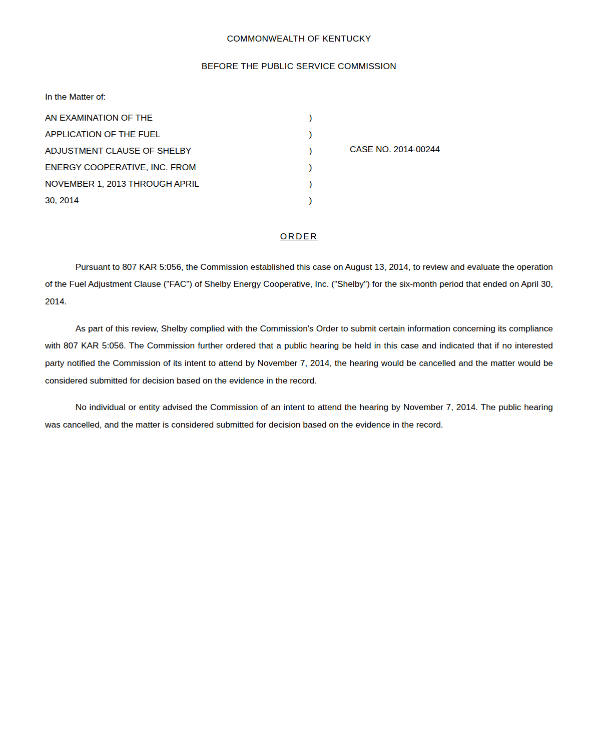COMMONWEALTH OF KENTUCKY
BEFORE THE PUBLIC SERVICE COMMISSION
In the Matter of:
| AN EXAMINATION OF THE APPLICATION OF THE FUEL ADJUSTMENT CLAUSE OF SHELBY ENERGY COOPERATIVE, INC. FROM NOVEMBER 1, 2013 THROUGH APRIL 30, 2014 | ) ) ) ) ) ) | CASE NO. 2014-00244 |
ORDER
Pursuant to 807 KAR 5:056, the Commission established this case on August 13, 2014, to review and evaluate the operation of the Fuel Adjustment Clause ("FAC") of Shelby Energy Cooperative, Inc. ("Shelby") for the six-month period that ended on April 30, 2014.
As part of this review, Shelby complied with the Commission's Order to submit certain information concerning its compliance with 807 KAR 5:056. The Commission further ordered that a public hearing be held in this case and indicated that if no interested party notified the Commission of its intent to attend by November 7, 2014, the hearing would be cancelled and the matter would be considered submitted for decision based on the evidence in the record.
No individual or entity advised the Commission of an intent to attend the hearing by November 7, 2014. The public hearing was cancelled, and the matter is considered submitted for decision based on the evidence in the record.